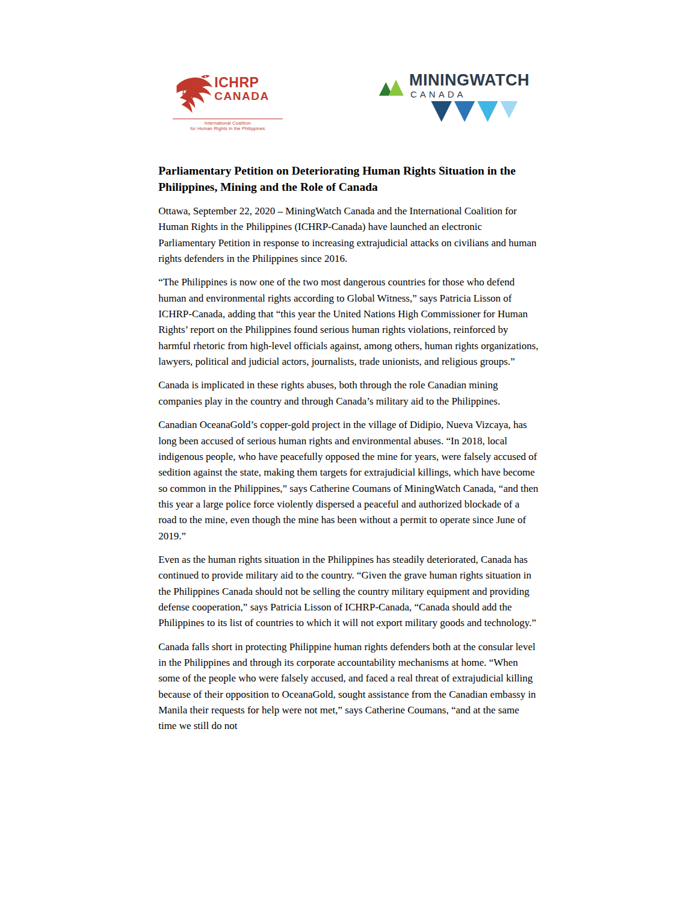ICHRP
CANADA
International Coalition
for Human Rights in the Philippines
MININGWATCH
CANADA
Parliamentary Petition on Deteriorating Human Rights Situation in the Philippines, Mining and the Role of Canada
Ottawa, September 22, 2020 – MiningWatch Canada and the International Coalition for Human Rights in the Philippines (ICHRP-Canada) have launched an electronic Parliamentary Petition in response to increasing extrajudicial attacks on civilians and human rights defenders in the Philippines since 2016.
“The Philippines is now one of the two most dangerous countries for those who defend human and environmental rights according to Global Witness,” says Patricia Lisson of ICHRP-Canada, adding that “this year the United Nations High Commissioner for Human Rights’ report on the Philippines found serious human rights violations, reinforced by harmful rhetoric from high-level officials against, among others, human rights organizations, lawyers, political and judicial actors, journalists, trade unionists, and religious groups.”
Canada is implicated in these rights abuses, both through the role Canadian mining companies play in the country and through Canada’s military aid to the Philippines.
Canadian OceanaGold’s copper-gold project in the village of Didipio, Nueva Vizcaya, has long been accused of serious human rights and environmental abuses. “In 2018, local indigenous people, who have peacefully opposed the mine for years, were falsely accused of sedition against the state, making them targets for extrajudicial killings, which have become so common in the Philippines,” says Catherine Coumans of MiningWatch Canada, “and then this year a large police force violently dispersed a peaceful and authorized blockade of a road to the mine, even though the mine has been without a permit to operate since June of 2019.”
Even as the human rights situation in the Philippines has steadily deteriorated, Canada has continued to provide military aid to the country. “Given the grave human rights situation in the Philippines Canada should not be selling the country military equipment and providing defense cooperation,” says Patricia Lisson of ICHRP-Canada, “Canada should add the Philippines to its list of countries to which it will not export military goods and technology.”
Canada falls short in protecting Philippine human rights defenders both at the consular level in the Philippines and through its corporate accountability mechanisms at home. “When some of the people who were falsely accused, and faced a real threat of extrajudicial killing because of their opposition to OceanaGold, sought assistance from the Canadian embassy in Manila their requests for help were not met,” says Catherine Coumans, “and at the same time we still do not